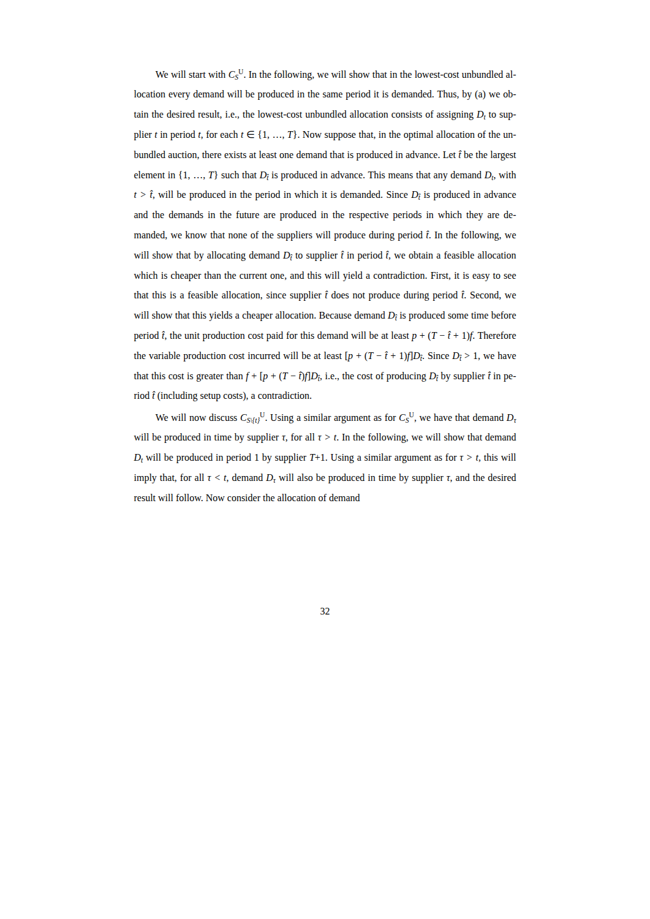We will start with CSU. In the following, we will show that in the lowest-cost unbundled allocation every demand will be produced in the same period it is demanded. Thus, by (a) we obtain the desired result, i.e., the lowest-cost unbundled allocation consists of assigning Dt to supplier t in period t, for each t ∈ {1, …, T}. Now suppose that, in the optimal allocation of the unbundled auction, there exists at least one demand that is produced in advance. Let t̂ be the largest element in {1, …, T} such that Dt̂ is produced in advance. This means that any demand Dt, with t > t̂, will be produced in the period in which it is demanded. Since Dt̂ is produced in advance and the demands in the future are produced in the respective periods in which they are demanded, we know that none of the suppliers will produce during period t̂. In the following, we will show that by allocating demand Dt̂ to supplier t̂ in period t̂, we obtain a feasible allocation which is cheaper than the current one, and this will yield a contradiction. First, it is easy to see that this is a feasible allocation, since supplier t̂ does not produce during period t̂. Second, we will show that this yields a cheaper allocation. Because demand Dt̂ is produced some time before period t̂, the unit production cost paid for this demand will be at least p + (T − t̂ + 1)f. Therefore the variable production cost incurred will be at least [p + (T − t̂ + 1)f]Dt̂. Since Dt̂ > 1, we have that this cost is greater than f + [p + (T − t̂)f]Dt̂, i.e., the cost of producing Dt̂ by supplier t̂ in period t̂ (including setup costs), a contradiction.
We will now discuss CS\{t}U. Using a similar argument as for CSU, we have that demand Dτ will be produced in time by supplier τ, for all τ > t. In the following, we will show that demand Dt will be produced in period 1 by supplier T+1. Using a similar argument as for τ > t, this will imply that, for all τ < t, demand Dτ will also be produced in time by supplier τ, and the desired result will follow. Now consider the allocation of demand
32